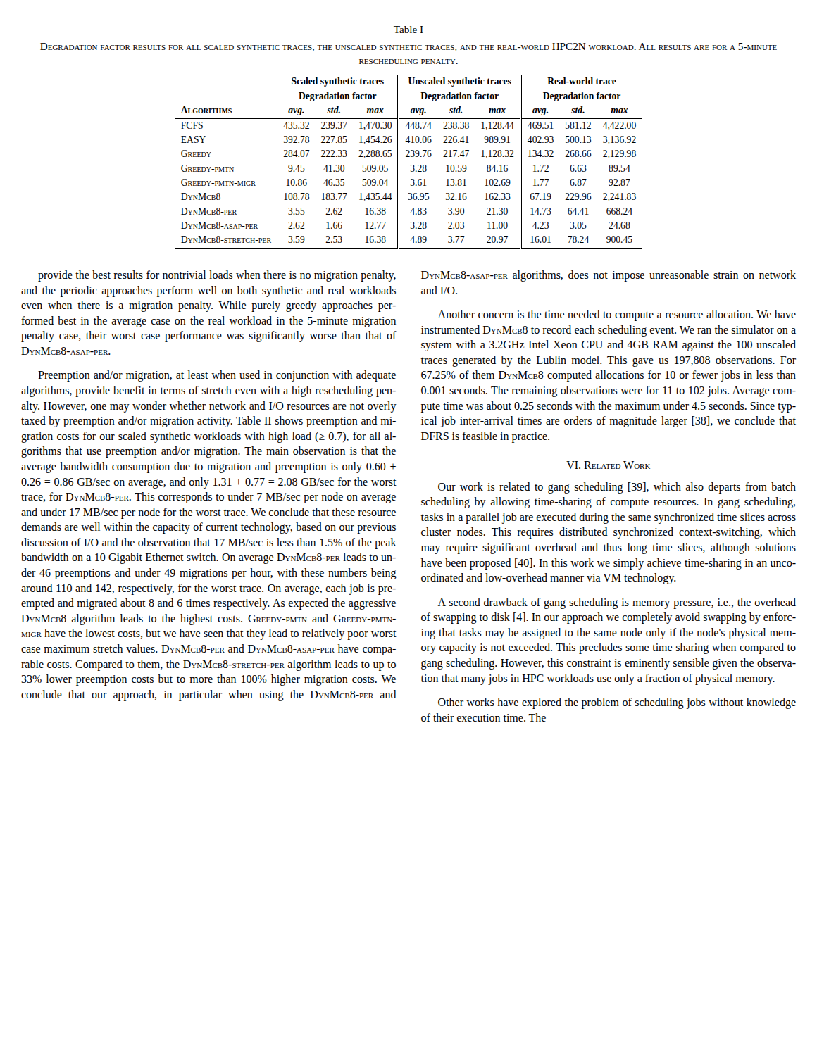Table I Degradation factor results for all scaled synthetic traces, the unscaled synthetic traces, and the real-world HPC2N workload. All results are for a 5-minute rescheduling penalty.
| Algorithms | Scaled synthetic traces | Unscaled synthetic traces | Real-world trace |
| --- | --- | --- | --- |
| Degradation factor | Degradation factor | Degradation factor |
| avg. | std. | max | avg. | std. | max | avg. | std. | max |
| FCFS | 435.32 | 239.37 | 1,470.30 | 448.74 | 238.38 | 1,128.44 | 469.51 | 581.12 | 4,422.00 |
| EASY | 392.78 | 227.85 | 1,454.26 | 410.06 | 226.41 | 989.91 | 402.93 | 500.13 | 3,136.92 |
| Greedy | 284.07 | 222.33 | 2,288.65 | 239.76 | 217.47 | 1,128.32 | 134.32 | 268.66 | 2,129.98 |
| Greedy-pmtn | 9.45 | 41.30 | 509.05 | 3.28 | 10.59 | 84.16 | 1.72 | 6.63 | 89.54 |
| Greedy-pmtn-migr | 10.86 | 46.35 | 509.04 | 3.61 | 13.81 | 102.69 | 1.77 | 6.87 | 92.87 |
| DynMcb8 | 108.78 | 183.77 | 1,435.44 | 36.95 | 32.16 | 162.33 | 67.19 | 229.96 | 2,241.83 |
| DynMcb8-per | 3.55 | 2.62 | 16.38 | 4.83 | 3.90 | 21.30 | 14.73 | 64.41 | 668.24 |
| DynMcb8-asap-per | 2.62 | 1.66 | 12.77 | 3.28 | 2.03 | 11.00 | 4.23 | 3.05 | 24.68 |
| DynMcb8-stretch-per | 3.59 | 2.53 | 16.38 | 4.89 | 3.77 | 20.97 | 16.01 | 78.24 | 900.45 |
provide the best results for nontrivial loads when there is no migration penalty, and the periodic approaches perform well on both synthetic and real workloads even when there is a migration penalty. While purely greedy approaches performed best in the average case on the real workload in the 5-minute migration penalty case, their worst case performance was significantly worse than that of DynMcb8-asap-per.
Preemption and/or migration, at least when used in conjunction with adequate algorithms, provide benefit in terms of stretch even with a high rescheduling penalty. However, one may wonder whether network and I/O resources are not overly taxed by preemption and/or migration activity. Table II shows preemption and migration costs for our scaled synthetic workloads with high load (≥ 0.7), for all algorithms that use preemption and/or migration. The main observation is that the average bandwidth consumption due to migration and preemption is only 0.60 + 0.26 = 0.86 GB/sec on average, and only 1.31 + 0.77 = 2.08 GB/sec for the worst trace, for DynMcb8-per. This corresponds to under 7 MB/sec per node on average and under 17 MB/sec per node for the worst trace. We conclude that these resource demands are well within the capacity of current technology, based on our previous discussion of I/O and the observation that 17 MB/sec is less than 1.5% of the peak bandwidth on a 10 Gigabit Ethernet switch. On average DynMcb8-per leads to under 46 preemptions and under 49 migrations per hour, with these numbers being around 110 and 142, respectively, for the worst trace. On average, each job is preempted and migrated about 8 and 6 times respectively. As expected the aggressive DynMcb8 algorithm leads to the highest costs. Greedy-pmtn and Greedy-pmtn-migr have the lowest costs, but we have seen that they lead to relatively poor worst case maximum stretch values. DynMcb8-per and DynMcb8-asap-per have comparable costs. Compared to them, the DynMcb8-stretch-per algorithm leads to up to 33% lower preemption costs but to more than 100% higher migration costs. We conclude that our approach, in particular when using the DynMcb8-per and DynMcb8-asap-per algorithms, does not impose unreasonable strain on network and I/O.
Another concern is the time needed to compute a resource allocation. We have instrumented DynMcb8 to record each scheduling event. We ran the simulator on a system with a 3.2GHz Intel Xeon CPU and 4GB RAM against the 100 unscaled traces generated by the Lublin model. This gave us 197,808 observations. For 67.25% of them DynMcb8 computed allocations for 10 or fewer jobs in less than 0.001 seconds. The remaining observations were for 11 to 102 jobs. Average compute time was about 0.25 seconds with the maximum under 4.5 seconds. Since typical job inter-arrival times are orders of magnitude larger [38], we conclude that DFRS is feasible in practice.
VI. Related Work
Our work is related to gang scheduling [39], which also departs from batch scheduling by allowing time-sharing of compute resources. In gang scheduling, tasks in a parallel job are executed during the same synchronized time slices across cluster nodes. This requires distributed synchronized context-switching, which may require significant overhead and thus long time slices, although solutions have been proposed [40]. In this work we simply achieve time-sharing in an uncoordinated and low-overhead manner via VM technology.
A second drawback of gang scheduling is memory pressure, i.e., the overhead of swapping to disk [4]. In our approach we completely avoid swapping by enforcing that tasks may be assigned to the same node only if the node's physical memory capacity is not exceeded. This precludes some time sharing when compared to gang scheduling. However, this constraint is eminently sensible given the observation that many jobs in HPC workloads use only a fraction of physical memory.
Other works have explored the problem of scheduling jobs without knowledge of their execution time. The